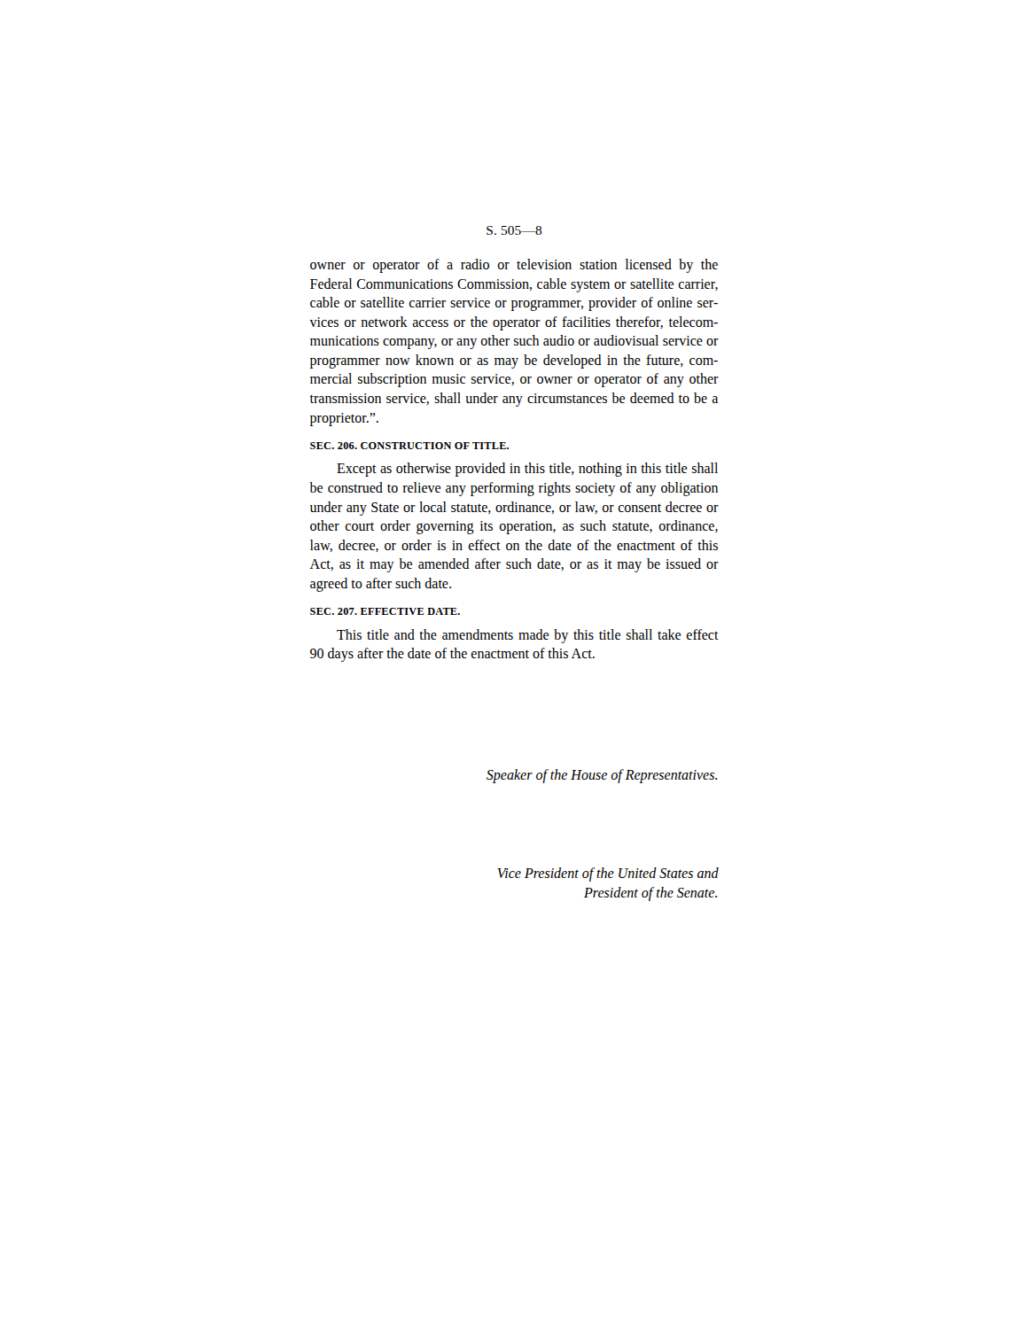S. 505—8
owner or operator of a radio or television station licensed by the Federal Communications Commission, cable system or satellite carrier, cable or satellite carrier service or programmer, provider of online services or network access or the operator of facilities therefor, telecommunications company, or any other such audio or audiovisual service or programmer now known or as may be developed in the future, commercial subscription music service, or owner or operator of any other transmission service, shall under any circumstances be deemed to be a proprietor.”.
SEC. 206. CONSTRUCTION OF TITLE.
Except as otherwise provided in this title, nothing in this title shall be construed to relieve any performing rights society of any obligation under any State or local statute, ordinance, or law, or consent decree or other court order governing its operation, as such statute, ordinance, law, decree, or order is in effect on the date of the enactment of this Act, as it may be amended after such date, or as it may be issued or agreed to after such date.
SEC. 207. EFFECTIVE DATE.
This title and the amendments made by this title shall take effect 90 days after the date of the enactment of this Act.
Speaker of the House of Representatives.
Vice President of the United States andPresident of the Senate.